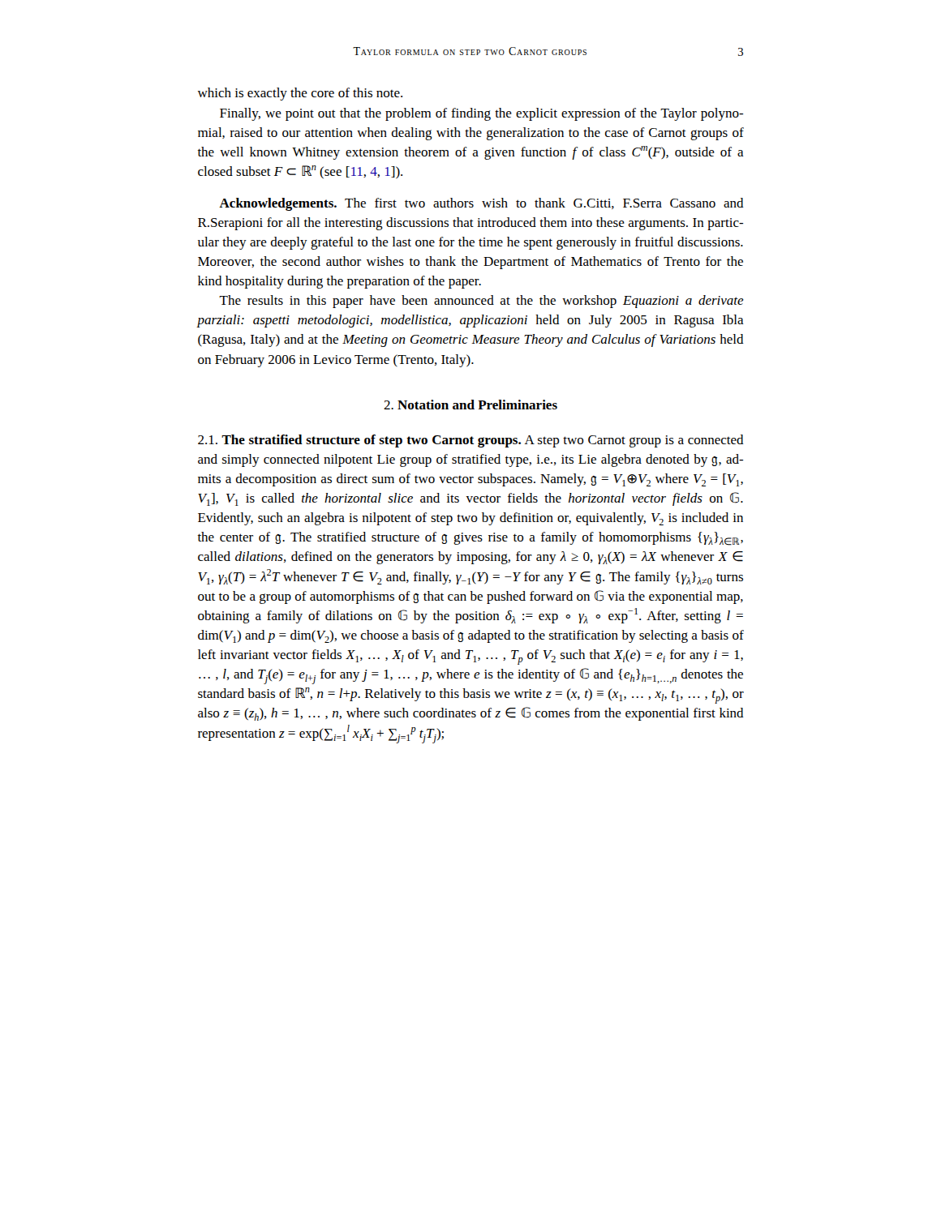Taylor formula on step two Carnot groups 3
which is exactly the core of this note.
Finally, we point out that the problem of finding the explicit expression of the Taylor polynomial, raised to our attention when dealing with the generalization to the case of Carnot groups of the well known Whitney extension theorem of a given function f of class Cm(F), outside of a closed subset F ⊂ ℝn (see [11, 4, 1]).
Acknowledgements. The first two authors wish to thank G.Citti, F.Serra Cassano and R.Serapioni for all the interesting discussions that introduced them into these arguments. In particular they are deeply grateful to the last one for the time he spent generously in fruitful discussions. Moreover, the second author wishes to thank the Department of Mathematics of Trento for the kind hospitality during the preparation of the paper.
The results in this paper have been announced at the the workshop Equazioni a derivate parziali: aspetti metodologici, modellistica, applicazioni held on July 2005 in Ragusa Ibla (Ragusa, Italy) and at the Meeting on Geometric Measure Theory and Calculus of Variations held on February 2006 in Levico Terme (Trento, Italy).
2. Notation and Preliminaries
2.1. The stratified structure of step two Carnot groups. A step two Carnot group is a connected and simply connected nilpotent Lie group of stratified type, i.e., its Lie algebra denoted by 𝔤, admits a decomposition as direct sum of two vector subspaces. Namely, 𝔤 = V1⊕V2 where V2 = [V1, V1], V1 is called the horizontal slice and its vector fields the horizontal vector fields on 𝔾. Evidently, such an algebra is nilpotent of step two by definition or, equivalently, V2 is included in the center of 𝔤. The stratified structure of 𝔤 gives rise to a family of homomorphisms {γλ}λ∈ℝ, called dilations, defined on the generators by imposing, for any λ ≥ 0, γλ(X) = λX whenever X ∈ V1, γλ(T) = λ2T whenever T ∈ V2 and, finally, γ−1(Y) = −Y for any Y ∈ 𝔤. The family {γλ}λ≠0 turns out to be a group of automorphisms of 𝔤 that can be pushed forward on 𝔾 via the exponential map, obtaining a family of dilations on 𝔾 by the position δλ := exp ∘ γλ ∘ exp−1. After, setting l = dim(V1) and p = dim(V2), we choose a basis of 𝔤 adapted to the stratification by selecting a basis of left invariant vector fields X1, … , Xl of V1 and T1, … , Tp of V2 such that Xi(e) = ei for any i = 1, … , l, and Tj(e) = el+j for any j = 1, … , p, where e is the identity of 𝔾 and {eh}h=1,…,n denotes the standard basis of ℝn, n = l+p. Relatively to this basis we write z = (x, t) ≡ (x1, … , xl, t1, … , tp), or also z ≡ (zh), h = 1, … , n, where such coordinates of z ∈ 𝔾 comes from the exponential first kind representation z = exp(∑i=1l xiXi + ∑j=1p tjTj);